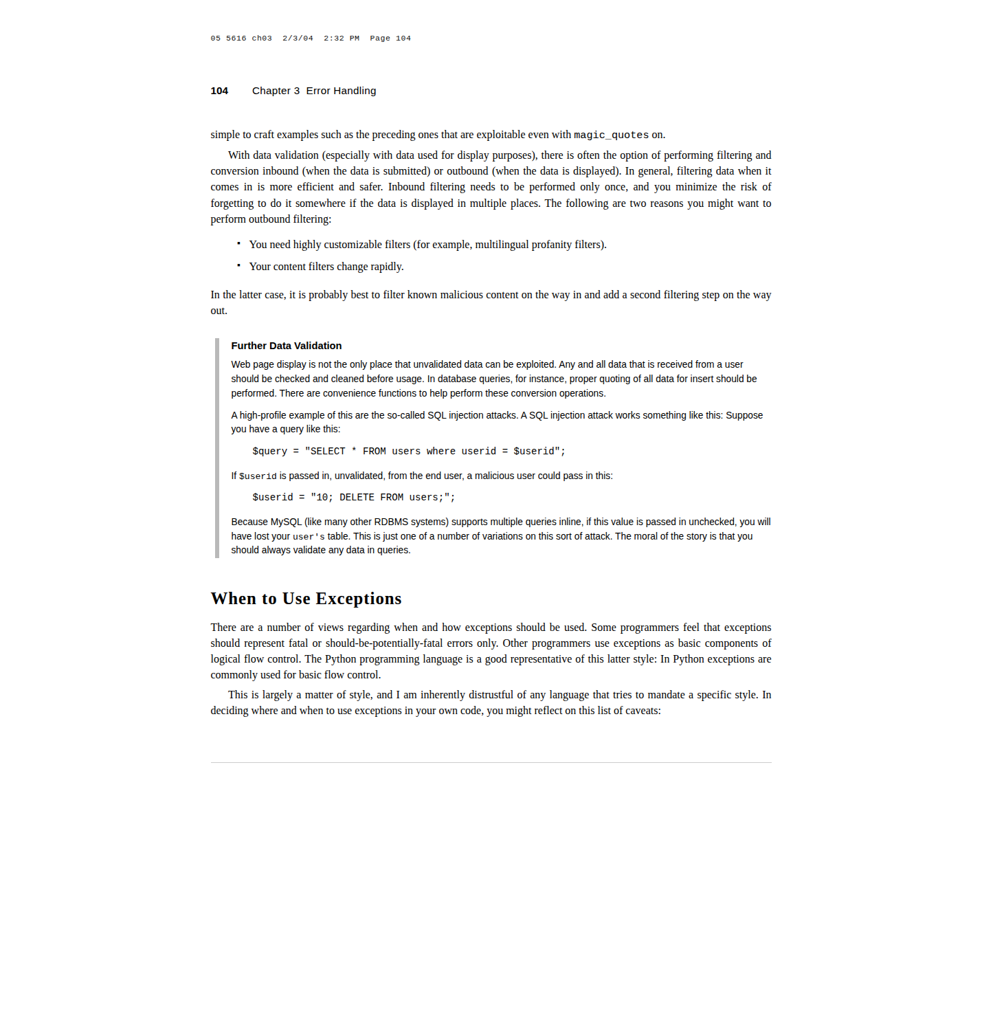05 5616 ch03 2/3/04 2:32 PM Page 104
104 Chapter 3 Error Handling
simple to craft examples such as the preceding ones that are exploitable even with magic_quotes on.
With data validation (especially with data used for display purposes), there is often the option of performing filtering and conversion inbound (when the data is submitted) or outbound (when the data is displayed). In general, filtering data when it comes in is more efficient and safer. Inbound filtering needs to be performed only once, and you minimize the risk of forgetting to do it somewhere if the data is displayed in multiple places. The following are two reasons you might want to perform outbound filtering:
You need highly customizable filters (for example, multilingual profanity filters).
Your content filters change rapidly.
In the latter case, it is probably best to filter known malicious content on the way in and add a second filtering step on the way out.
Further Data Validation
Web page display is not the only place that unvalidated data can be exploited. Any and all data that is received from a user should be checked and cleaned before usage. In database queries, for instance, proper quoting of all data for insert should be performed. There are convenience functions to help perform these conversion operations.
A high-profile example of this are the so-called SQL injection attacks. A SQL injection attack works something like this: Suppose you have a query like this:
$query = "SELECT * FROM users where userid = $userid";
If $userid is passed in, unvalidated, from the end user, a malicious user could pass in this:
$userid = "10; DELETE FROM users;";
Because MySQL (like many other RDBMS systems) supports multiple queries inline, if this value is passed in unchecked, you will have lost your user's table. This is just one of a number of variations on this sort of attack. The moral of the story is that you should always validate any data in queries.
When to Use Exceptions
There are a number of views regarding when and how exceptions should be used. Some programmers feel that exceptions should represent fatal or should-be-potentially-fatal errors only. Other programmers use exceptions as basic components of logical flow control. The Python programming language is a good representative of this latter style: In Python exceptions are commonly used for basic flow control.
This is largely a matter of style, and I am inherently distrustful of any language that tries to mandate a specific style. In deciding where and when to use exceptions in your own code, you might reflect on this list of caveats: